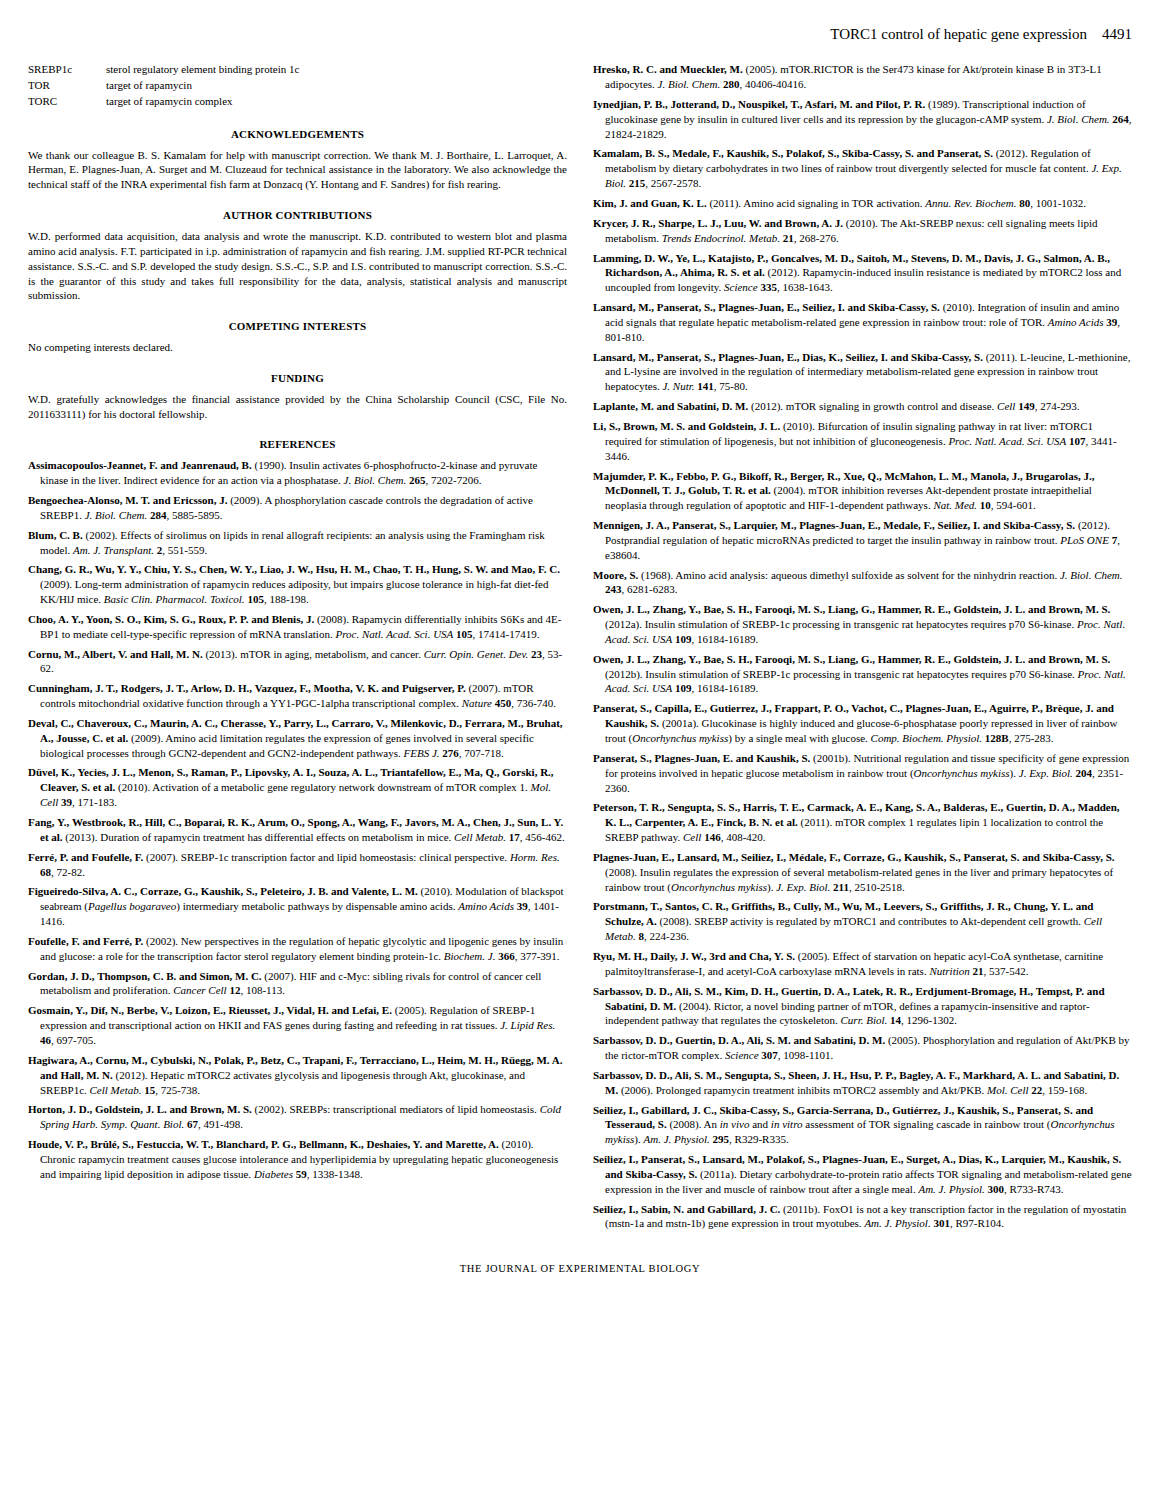TORC1 control of hepatic gene expression 4491
SREBP1c
sterol regulatory element binding protein 1c
TOR
target of rapamycin
TORC
target of rapamycin complex
Acknowledgements
We thank our colleague B. S. Kamalam for help with manuscript correction. We thank M. J. Borthaire, L. Larroquet, A. Herman, E. Plagnes-Juan, A. Surget and M. Cluzeaud for technical assistance in the laboratory. We also acknowledge the technical staff of the INRA experimental fish farm at Donzacq (Y. Hontang and F. Sandres) for fish rearing.
Author contributions
W.D. performed data acquisition, data analysis and wrote the manuscript. K.D. contributed to western blot and plasma amino acid analysis. F.T. participated in i.p. administration of rapamycin and fish rearing. J.M. supplied RT-PCR technical assistance. S.S.-C. and S.P. developed the study design. S.S.-C., S.P. and I.S. contributed to manuscript correction. S.S.-C. is the guarantor of this study and takes full responsibility for the data, analysis, statistical analysis and manuscript submission.
Competing interests
No competing interests declared.
Funding
W.D. gratefully acknowledges the financial assistance provided by the China Scholarship Council (CSC, File No. 2011633111) for his doctoral fellowship.
References
Assimacopoulos-Jeannet, F. and Jeanrenaud, B. (1990). Insulin activates 6-phosphofructo-2-kinase and pyruvate kinase in the liver. Indirect evidence for an action via a phosphatase. J. Biol. Chem. 265, 7202-7206.
Bengoechea-Alonso, M. T. and Ericsson, J. (2009). A phosphorylation cascade controls the degradation of active SREBP1. J. Biol. Chem. 284, 5885-5895.
Blum, C. B. (2002). Effects of sirolimus on lipids in renal allograft recipients: an analysis using the Framingham risk model. Am. J. Transplant. 2, 551-559.
Chang, G. R., Wu, Y. Y., Chiu, Y. S., Chen, W. Y., Liao, J. W., Hsu, H. M., Chao, T. H., Hung, S. W. and Mao, F. C. (2009). Long-term administration of rapamycin reduces adiposity, but impairs glucose tolerance in high-fat diet-fed KK/HlJ mice. Basic Clin. Pharmacol. Toxicol. 105, 188-198.
Choo, A. Y., Yoon, S. O., Kim, S. G., Roux, P. P. and Blenis, J. (2008). Rapamycin differentially inhibits S6Ks and 4E-BP1 to mediate cell-type-specific repression of mRNA translation. Proc. Natl. Acad. Sci. USA 105, 17414-17419.
Cornu, M., Albert, V. and Hall, M. N. (2013). mTOR in aging, metabolism, and cancer. Curr. Opin. Genet. Dev. 23, 53-62.
Cunningham, J. T., Rodgers, J. T., Arlow, D. H., Vazquez, F., Mootha, V. K. and Puigserver, P. (2007). mTOR controls mitochondrial oxidative function through a YY1-PGC-1alpha transcriptional complex. Nature 450, 736-740.
Deval, C., Chaveroux, C., Maurin, A. C., Cherasse, Y., Parry, L., Carraro, V., Milenkovic, D., Ferrara, M., Bruhat, A., Jousse, C. et al. (2009). Amino acid limitation regulates the expression of genes involved in several specific biological processes through GCN2-dependent and GCN2-independent pathways. FEBS J. 276, 707-718.
Düvel, K., Yecies, J. L., Menon, S., Raman, P., Lipovsky, A. I., Souza, A. L., Triantafellow, E., Ma, Q., Gorski, R., Cleaver, S. et al. (2010). Activation of a metabolic gene regulatory network downstream of mTOR complex 1. Mol. Cell 39, 171-183.
Fang, Y., Westbrook, R., Hill, C., Boparai, R. K., Arum, O., Spong, A., Wang, F., Javors, M. A., Chen, J., Sun, L. Y. et al. (2013). Duration of rapamycin treatment has differential effects on metabolism in mice. Cell Metab. 17, 456-462.
Ferré, P. and Foufelle, F. (2007). SREBP-1c transcription factor and lipid homeostasis: clinical perspective. Horm. Res. 68, 72-82.
Figueiredo-Silva, A. C., Corraze, G., Kaushik, S., Peleteiro, J. B. and Valente, L. M. (2010). Modulation of blackspot seabream (Pagellus bogaraveo) intermediary metabolic pathways by dispensable amino acids. Amino Acids 39, 1401-1416.
Foufelle, F. and Ferré, P. (2002). New perspectives in the regulation of hepatic glycolytic and lipogenic genes by insulin and glucose: a role for the transcription factor sterol regulatory element binding protein-1c. Biochem. J. 366, 377-391.
Gordan, J. D., Thompson, C. B. and Simon, M. C. (2007). HIF and c-Myc: sibling rivals for control of cancer cell metabolism and proliferation. Cancer Cell 12, 108-113.
Gosmain, Y., Dif, N., Berbe, V., Loizon, E., Rieusset, J., Vidal, H. and Lefai, E. (2005). Regulation of SREBP-1 expression and transcriptional action on HKII and FAS genes during fasting and refeeding in rat tissues. J. Lipid Res. 46, 697-705.
Hagiwara, A., Cornu, M., Cybulski, N., Polak, P., Betz, C., Trapani, F., Terracciano, L., Heim, M. H., Rüegg, M. A. and Hall, M. N. (2012). Hepatic mTORC2 activates glycolysis and lipogenesis through Akt, glucokinase, and SREBP1c. Cell Metab. 15, 725-738.
Horton, J. D., Goldstein, J. L. and Brown, M. S. (2002). SREBPs: transcriptional mediators of lipid homeostasis. Cold Spring Harb. Symp. Quant. Biol. 67, 491-498.
Houde, V. P., Brûlé, S., Festuccia, W. T., Blanchard, P. G., Bellmann, K., Deshaies, Y. and Marette, A. (2010). Chronic rapamycin treatment causes glucose intolerance and hyperlipidemia by upregulating hepatic gluconeogenesis and impairing lipid deposition in adipose tissue. Diabetes 59, 1338-1348.
Hresko, R. C. and Mueckler, M. (2005). mTOR.RICTOR is the Ser473 kinase for Akt/protein kinase B in 3T3-L1 adipocytes. J. Biol. Chem. 280, 40406-40416.
Iynedjian, P. B., Jotterand, D., Nouspikel, T., Asfari, M. and Pilot, P. R. (1989). Transcriptional induction of glucokinase gene by insulin in cultured liver cells and its repression by the glucagon-cAMP system. J. Biol. Chem. 264, 21824-21829.
Kamalam, B. S., Medale, F., Kaushik, S., Polakof, S., Skiba-Cassy, S. and Panserat, S. (2012). Regulation of metabolism by dietary carbohydrates in two lines of rainbow trout divergently selected for muscle fat content. J. Exp. Biol. 215, 2567-2578.
Kim, J. and Guan, K. L. (2011). Amino acid signaling in TOR activation. Annu. Rev. Biochem. 80, 1001-1032.
Krycer, J. R., Sharpe, L. J., Luu, W. and Brown, A. J. (2010). The Akt-SREBP nexus: cell signaling meets lipid metabolism. Trends Endocrinol. Metab. 21, 268-276.
Lamming, D. W., Ye, L., Katajisto, P., Goncalves, M. D., Saitoh, M., Stevens, D. M., Davis, J. G., Salmon, A. B., Richardson, A., Ahima, R. S. et al. (2012). Rapamycin-induced insulin resistance is mediated by mTORC2 loss and uncoupled from longevity. Science 335, 1638-1643.
Lansard, M., Panserat, S., Plagnes-Juan, E., Seiliez, I. and Skiba-Cassy, S. (2010). Integration of insulin and amino acid signals that regulate hepatic metabolism-related gene expression in rainbow trout: role of TOR. Amino Acids 39, 801-810.
Lansard, M., Panserat, S., Plagnes-Juan, E., Dias, K., Seiliez, I. and Skiba-Cassy, S. (2011). L-leucine, L-methionine, and L-lysine are involved in the regulation of intermediary metabolism-related gene expression in rainbow trout hepatocytes. J. Nutr. 141, 75-80.
Laplante, M. and Sabatini, D. M. (2012). mTOR signaling in growth control and disease. Cell 149, 274-293.
Li, S., Brown, M. S. and Goldstein, J. L. (2010). Bifurcation of insulin signaling pathway in rat liver: mTORC1 required for stimulation of lipogenesis, but not inhibition of gluconeogenesis. Proc. Natl. Acad. Sci. USA 107, 3441-3446.
Majumder, P. K., Febbo, P. G., Bikoff, R., Berger, R., Xue, Q., McMahon, L. M., Manola, J., Brugarolas, J., McDonnell, T. J., Golub, T. R. et al. (2004). mTOR inhibition reverses Akt-dependent prostate intraepithelial neoplasia through regulation of apoptotic and HIF-1-dependent pathways. Nat. Med. 10, 594-601.
Mennigen, J. A., Panserat, S., Larquier, M., Plagnes-Juan, E., Medale, F., Seiliez, I. and Skiba-Cassy, S. (2012). Postprandial regulation of hepatic microRNAs predicted to target the insulin pathway in rainbow trout. PLoS ONE 7, e38604.
Moore, S. (1968). Amino acid analysis: aqueous dimethyl sulfoxide as solvent for the ninhydrin reaction. J. Biol. Chem. 243, 6281-6283.
Owen, J. L., Zhang, Y., Bae, S. H., Farooqi, M. S., Liang, G., Hammer, R. E., Goldstein, J. L. and Brown, M. S. (2012a). Insulin stimulation of SREBP-1c processing in transgenic rat hepatocytes requires p70 S6-kinase. Proc. Natl. Acad. Sci. USA 109, 16184-16189.
Owen, J. L., Zhang, Y., Bae, S. H., Farooqi, M. S., Liang, G., Hammer, R. E., Goldstein, J. L. and Brown, M. S. (2012b). Insulin stimulation of SREBP-1c processing in transgenic rat hepatocytes requires p70 S6-kinase. Proc. Natl. Acad. Sci. USA 109, 16184-16189.
Panserat, S., Capilla, E., Gutierrez, J., Frappart, P. O., Vachot, C., Plagnes-Juan, E., Aguirre, P., Brèque, J. and Kaushik, S. (2001a). Glucokinase is highly induced and glucose-6-phosphatase poorly repressed in liver of rainbow trout (Oncorhynchus mykiss) by a single meal with glucose. Comp. Biochem. Physiol. 128B, 275-283.
Panserat, S., Plagnes-Juan, E. and Kaushik, S. (2001b). Nutritional regulation and tissue specificity of gene expression for proteins involved in hepatic glucose metabolism in rainbow trout (Oncorhynchus mykiss). J. Exp. Biol. 204, 2351-2360.
Peterson, T. R., Sengupta, S. S., Harris, T. E., Carmack, A. E., Kang, S. A., Balderas, E., Guertin, D. A., Madden, K. L., Carpenter, A. E., Finck, B. N. et al. (2011). mTOR complex 1 regulates lipin 1 localization to control the SREBP pathway. Cell 146, 408-420.
Plagnes-Juan, E., Lansard, M., Seiliez, I., Médale, F., Corraze, G., Kaushik, S., Panserat, S. and Skiba-Cassy, S. (2008). Insulin regulates the expression of several metabolism-related genes in the liver and primary hepatocytes of rainbow trout (Oncorhynchus mykiss). J. Exp. Biol. 211, 2510-2518.
Porstmann, T., Santos, C. R., Griffiths, B., Cully, M., Wu, M., Leevers, S., Griffiths, J. R., Chung, Y. L. and Schulze, A. (2008). SREBP activity is regulated by mTORC1 and contributes to Akt-dependent cell growth. Cell Metab. 8, 224-236.
Ryu, M. H., Daily, J. W., 3rd and Cha, Y. S. (2005). Effect of starvation on hepatic acyl-CoA synthetase, carnitine palmitoyltransferase-I, and acetyl-CoA carboxylase mRNA levels in rats. Nutrition 21, 537-542.
Sarbassov, D. D., Ali, S. M., Kim, D. H., Guertin, D. A., Latek, R. R., Erdjument-Bromage, H., Tempst, P. and Sabatini, D. M. (2004). Rictor, a novel binding partner of mTOR, defines a rapamycin-insensitive and raptor-independent pathway that regulates the cytoskeleton. Curr. Biol. 14, 1296-1302.
Sarbassov, D. D., Guertin, D. A., Ali, S. M. and Sabatini, D. M. (2005). Phosphorylation and regulation of Akt/PKB by the rictor-mTOR complex. Science 307, 1098-1101.
Sarbassov, D. D., Ali, S. M., Sengupta, S., Sheen, J. H., Hsu, P. P., Bagley, A. F., Markhard, A. L. and Sabatini, D. M. (2006). Prolonged rapamycin treatment inhibits mTORC2 assembly and Akt/PKB. Mol. Cell 22, 159-168.
Seiliez, I., Gabillard, J. C., Skiba-Cassy, S., Garcia-Serrana, D., Gutiérrez, J., Kaushik, S., Panserat, S. and Tesseraud, S. (2008). An in vivo and in vitro assessment of TOR signaling cascade in rainbow trout (Oncorhynchus mykiss). Am. J. Physiol. 295, R329-R335.
Seiliez, I., Panserat, S., Lansard, M., Polakof, S., Plagnes-Juan, E., Surget, A., Dias, K., Larquier, M., Kaushik, S. and Skiba-Cassy, S. (2011a). Dietary carbohydrate-to-protein ratio affects TOR signaling and metabolism-related gene expression in the liver and muscle of rainbow trout after a single meal. Am. J. Physiol. 300, R733-R743.
Seiliez, I., Sabin, N. and Gabillard, J. C. (2011b). FoxO1 is not a key transcription factor in the regulation of myostatin (mstn-1a and mstn-1b) gene expression in trout myotubes. Am. J. Physiol. 301, R97-R104.
The Journal of Experimental Biology